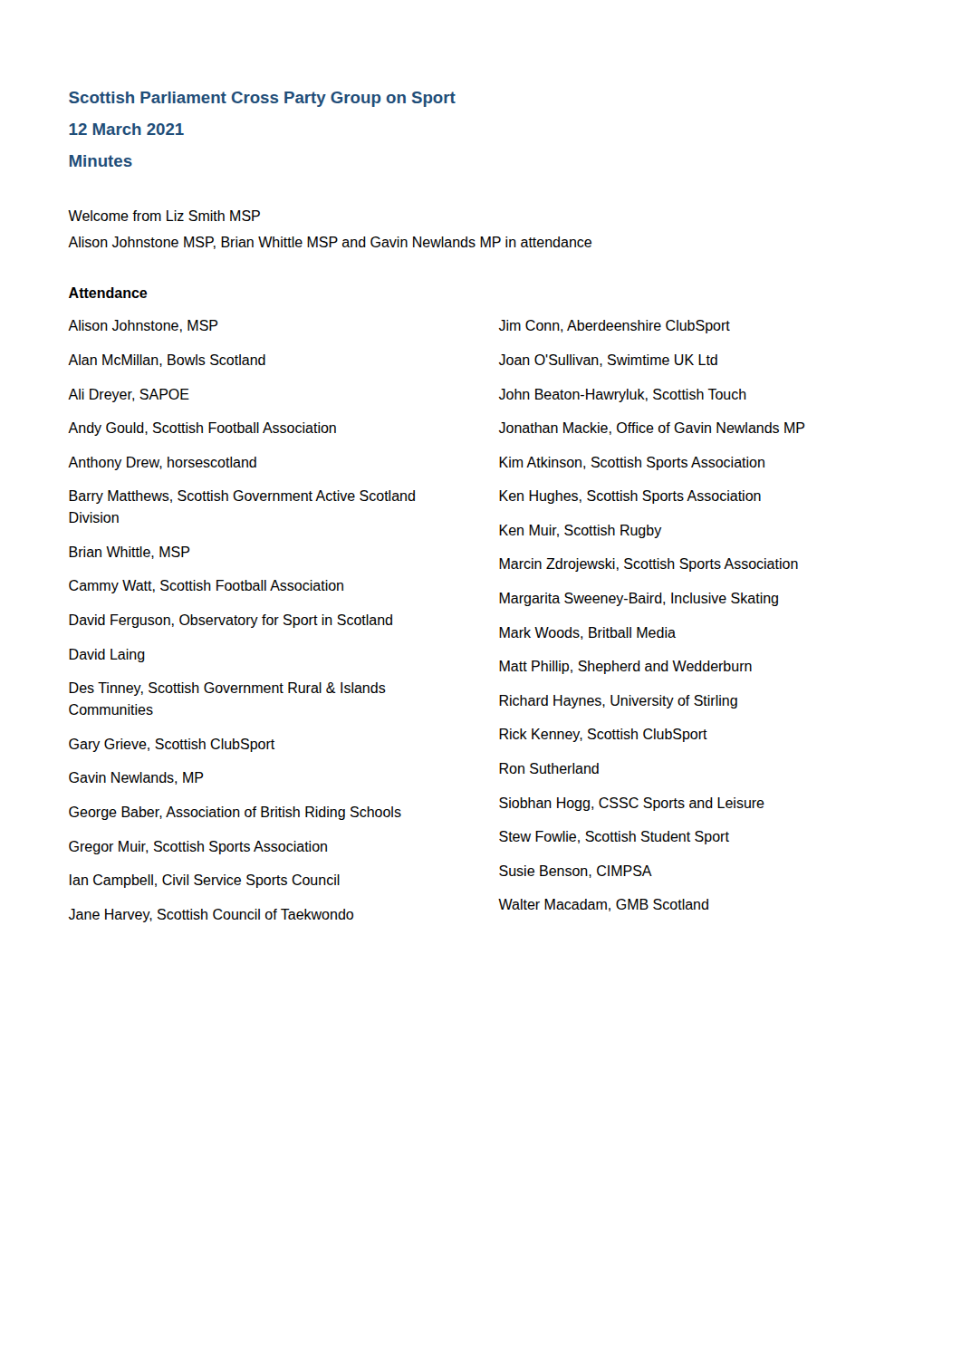Scottish Parliament Cross Party Group on Sport
12 March 2021
Minutes
Welcome from Liz Smith MSP
Alison Johnstone MSP, Brian Whittle MSP and Gavin Newlands MP in attendance
Attendance
Alison Johnstone, MSP
Alan McMillan, Bowls Scotland
Ali Dreyer, SAPOE
Andy Gould, Scottish Football Association
Anthony Drew, horsescotland
Barry Matthews, Scottish Government Active Scotland Division
Brian Whittle, MSP
Cammy Watt, Scottish Football Association
David Ferguson, Observatory for Sport in Scotland
David Laing
Des Tinney, Scottish Government Rural & Islands Communities
Gary Grieve, Scottish ClubSport
Gavin Newlands, MP
George Baber, Association of British Riding Schools
Gregor Muir, Scottish Sports Association
Ian Campbell, Civil Service Sports Council
Jane Harvey, Scottish Council of Taekwondo
Jim Conn, Aberdeenshire ClubSport
Joan O'Sullivan, Swimtime UK Ltd
John Beaton-Hawryluk, Scottish Touch
Jonathan Mackie, Office of Gavin Newlands MP
Kim Atkinson, Scottish Sports Association
Ken Hughes, Scottish Sports Association
Ken Muir, Scottish Rugby
Marcin Zdrojewski, Scottish Sports Association
Margarita Sweeney-Baird, Inclusive Skating
Mark Woods, Britball Media
Matt Phillip, Shepherd and Wedderburn
Richard Haynes, University of Stirling
Rick Kenney, Scottish ClubSport
Ron Sutherland
Siobhan Hogg, CSSC Sports and Leisure
Stew Fowlie, Scottish Student Sport
Susie Benson, CIMPSA
Walter Macadam, GMB Scotland